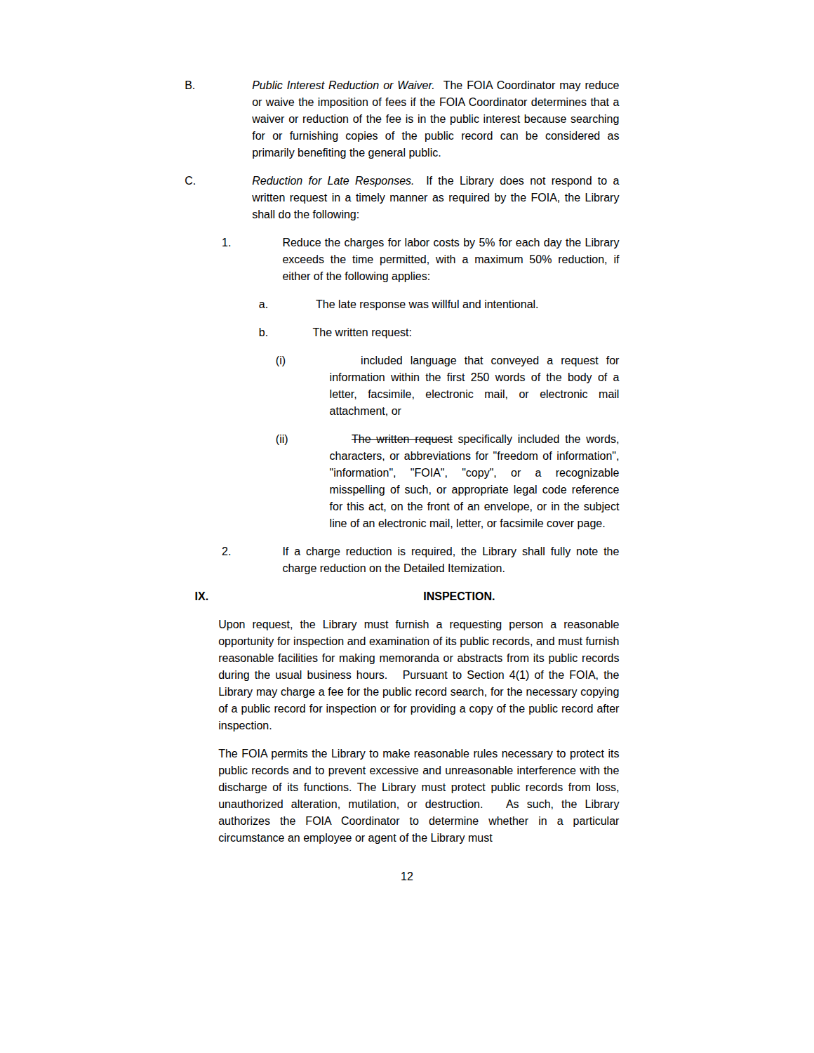B. Public Interest Reduction or Waiver. The FOIA Coordinator may reduce or waive the imposition of fees if the FOIA Coordinator determines that a waiver or reduction of the fee is in the public interest because searching for or furnishing copies of the public record can be considered as primarily benefiting the general public.
C. Reduction for Late Responses. If the Library does not respond to a written request in a timely manner as required by the FOIA, the Library shall do the following:
1. Reduce the charges for labor costs by 5% for each day the Library exceeds the time permitted, with a maximum 50% reduction, if either of the following applies:
a. The late response was willful and intentional.
b. The written request:
(i) included language that conveyed a request for information within the first 250 words of the body of a letter, facsimile, electronic mail, or electronic mail attachment, or
(ii) The written request specifically included the words, characters, or abbreviations for "freedom of information", "information", "FOIA", "copy", or a recognizable misspelling of such, or appropriate legal code reference for this act, on the front of an envelope, or in the subject line of an electronic mail, letter, or facsimile cover page.
2. If a charge reduction is required, the Library shall fully note the charge reduction on the Detailed Itemization.
IX. INSPECTION.
Upon request, the Library must furnish a requesting person a reasonable opportunity for inspection and examination of its public records, and must furnish reasonable facilities for making memoranda or abstracts from its public records during the usual business hours. Pursuant to Section 4(1) of the FOIA, the Library may charge a fee for the public record search, for the necessary copying of a public record for inspection or for providing a copy of the public record after inspection.
The FOIA permits the Library to make reasonable rules necessary to protect its public records and to prevent excessive and unreasonable interference with the discharge of its functions. The Library must protect public records from loss, unauthorized alteration, mutilation, or destruction. As such, the Library authorizes the FOIA Coordinator to determine whether in a particular circumstance an employee or agent of the Library must
12